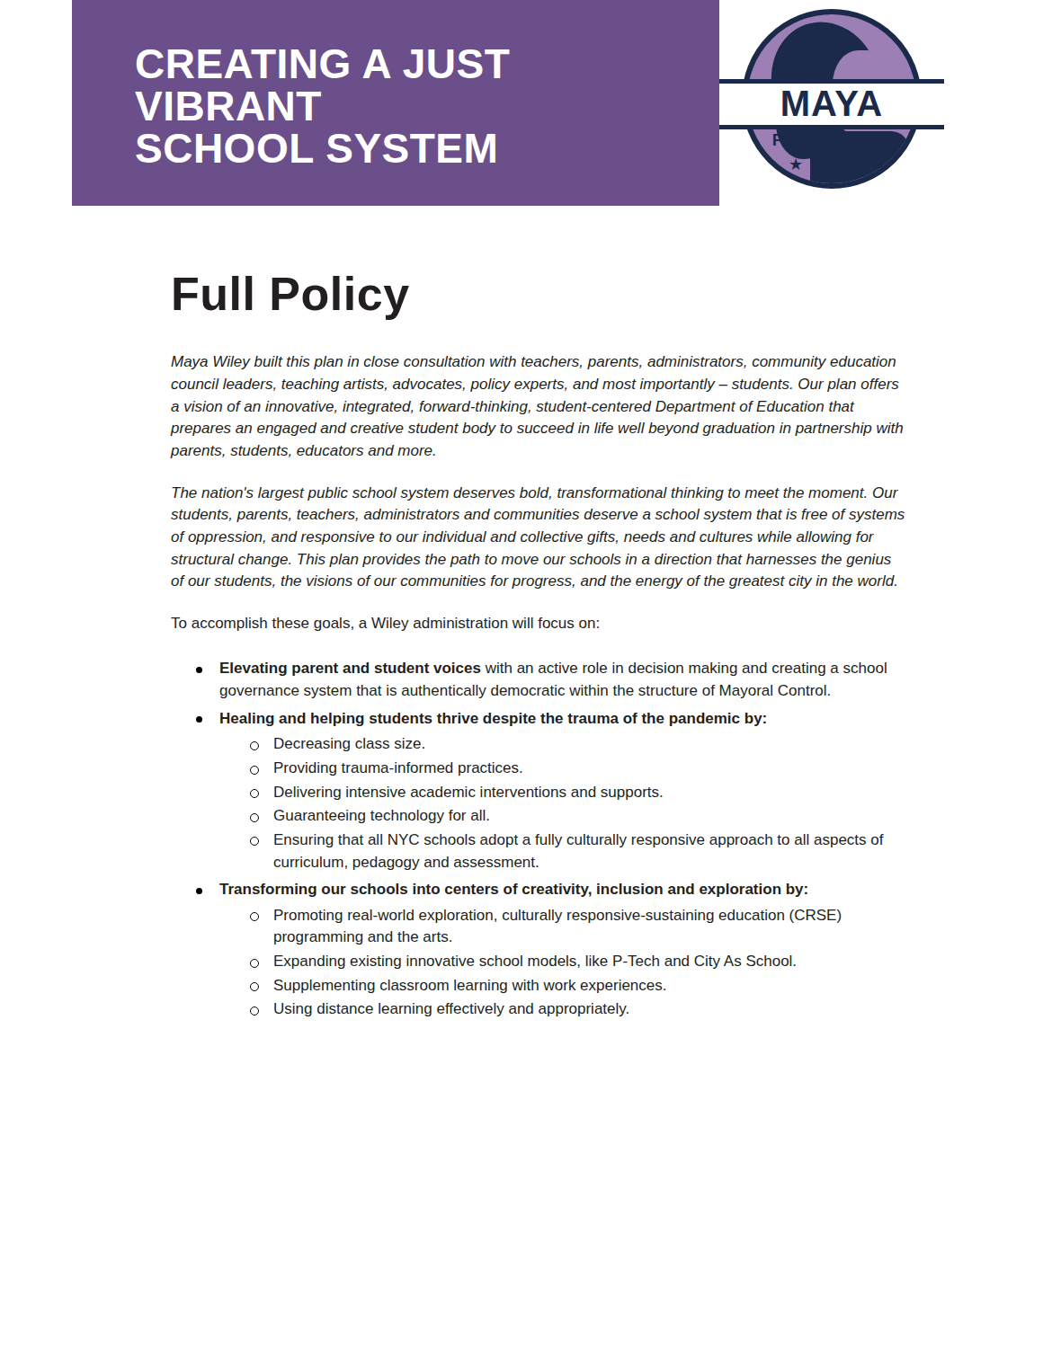Creating a Just Vibrant
School System
MAYA
FOR MAYOR
★★★★
Full Policy
Maya Wiley built this plan in close consultation with teachers, parents, administrators, community education council leaders, teaching artists, advocates, policy experts, and most importantly – students. Our plan offers a vision of an innovative, integrated, forward-thinking, student-centered Department of Education that prepares an engaged and creative student body to succeed in life well beyond graduation in partnership with parents, students, educators and more.
The nation's largest public school system deserves bold, transformational thinking to meet the moment. Our students, parents, teachers, administrators and communities deserve a school system that is free of systems of oppression, and responsive to our individual and collective gifts, needs and cultures while allowing for structural change. This plan provides the path to move our schools in a direction that harnesses the genius of our students, the visions of our communities for progress, and the energy of the greatest city in the world.
To accomplish these goals, a Wiley administration will focus on:
Elevating parent and student voices with an active role in decision making and creating a school governance system that is authentically democratic within the structure of Mayoral Control.
Healing and helping students thrive despite the trauma of the pandemic by:
Decreasing class size.
Providing trauma-informed practices.
Delivering intensive academic interventions and supports.
Guaranteeing technology for all.
Ensuring that all NYC schools adopt a fully culturally responsive approach to all aspects of curriculum, pedagogy and assessment.
Transforming our schools into centers of creativity, inclusion and exploration by:
Promoting real-world exploration, culturally responsive-sustaining education (CRSE) programming and the arts.
Expanding existing innovative school models, like P-Tech and City As School.
Supplementing classroom learning with work experiences.
Using distance learning effectively and appropriately.